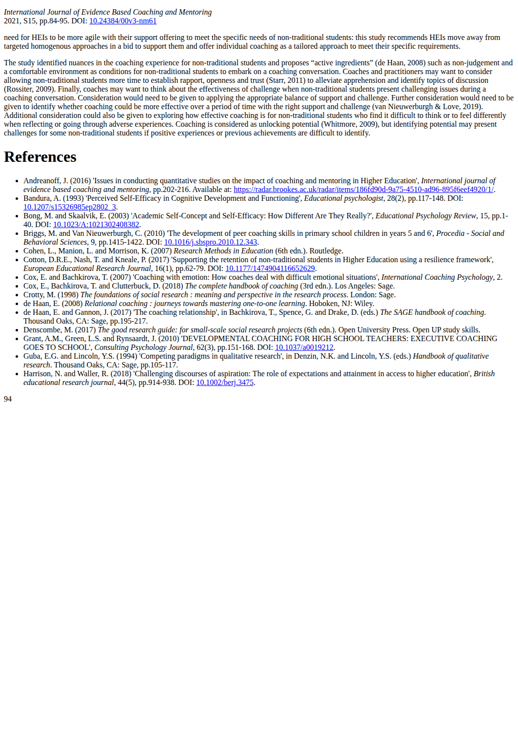International Journal of Evidence Based Coaching and Mentoring
2021, S15, pp.84-95. DOI: 10.24384/00v3-nm61
need for HEIs to be more agile with their support offering to meet the specific needs of non-traditional students: this study recommends HEIs move away from targeted homogenous approaches in a bid to support them and offer individual coaching as a tailored approach to meet their specific requirements.
The study identified nuances in the coaching experience for non-traditional students and proposes “active ingredients” (de Haan, 2008) such as non-judgement and a comfortable environment as conditions for non-traditional students to embark on a coaching conversation. Coaches and practitioners may want to consider allowing non-traditional students more time to establish rapport, openness and trust (Starr, 2011) to alleviate apprehension and identify topics of discussion (Rossiter, 2009). Finally, coaches may want to think about the effectiveness of challenge when non-traditional students present challenging issues during a coaching conversation. Consideration would need to be given to applying the appropriate balance of support and challenge. Further consideration would need to be given to identify whether coaching could be more effective over a period of time with the right support and challenge (van Nieuwerburgh & Love, 2019). Additional consideration could also be given to exploring how effective coaching is for non-traditional students who find it difficult to think or to feel differently when reflecting or going through adverse experiences. Coaching is considered as unlocking potential (Whitmore, 2009), but identifying potential may present challenges for some non-traditional students if positive experiences or previous achievements are difficult to identify.
References
Andreanoff, J. (2016) 'Issues in conducting quantitative studies on the impact of coaching and mentoring in Higher Education', International journal of evidence based coaching and mentoring, pp.202-216. Available at: https://radar.brookes.ac.uk/radar/items/186fd90d-9a75-4510-ad96-895f6eef4920/1/.
Bandura, A. (1993) 'Perceived Self-Efficacy in Cognitive Development and Functioning', Educational psychologist, 28(2), pp.117-148. DOI: 10.1207/s15326985ep2802_3.
Bong, M. and Skaalvik, E. (2003) 'Academic Self-Concept and Self-Efficacy: How Different Are They Really?', Educational Psychology Review, 15, pp.1-40. DOI: 10.1023/A:1021302408382.
Briggs, M. and Van Nieuwerburgh, C. (2010) 'The development of peer coaching skills in primary school children in years 5 and 6', Procedia - Social and Behavioral Sciences, 9, pp.1415-1422. DOI: 10.1016/j.sbspro.2010.12.343.
Cohen, L., Manion, L. and Morrison, K. (2007) Research Methods in Education (6th edn.). Routledge.
Cotton, D.R.E., Nash, T. and Kneale, P. (2017) 'Supporting the retention of non-traditional students in Higher Education using a resilience framework', European Educational Research Journal, 16(1), pp.62-79. DOI: 10.1177/1474904116652629.
Cox, E. and Bachkirova, T. (2007) 'Coaching with emotion: How coaches deal with difficult emotional situations', International Coaching Psychology, 2.
Cox, E., Bachkirova, T. and Clutterbuck, D. (2018) The complete handbook of coaching (3rd edn.). Los Angeles: Sage.
Crotty, M. (1998) The foundations of social research : meaning and perspective in the research process. London: Sage.
de Haan, E. (2008) Relational coaching : journeys towards mastering one-to-one learning. Hoboken, NJ: Wiley.
de Haan, E. and Gannon, J. (2017) 'The coaching relationship', in Bachkirova, T., Spence, G. and Drake, D. (eds.) The SAGE handbook of coaching. Thousand Oaks, CA: Sage, pp.195-217.
Denscombe, M. (2017) The good research guide: for small-scale social research projects (6th edn.). Open University Press. Open UP study skills.
Grant, A.M., Green, L.S. and Rynsaardt, J. (2010) 'DEVELOPMENTAL COACHING FOR HIGH SCHOOL TEACHERS: EXECUTIVE COACHING GOES TO SCHOOL', Consulting Psychology Journal, 62(3), pp.151-168. DOI: 10.1037/a0019212.
Guba, E.G. and Lincoln, Y.S. (1994) 'Competing paradigms in qualitative research', in Denzin, N.K. and Lincoln, Y.S. (eds.) Handbook of qualitative research. Thousand Oaks, CA: Sage, pp.105-117.
Harrison, N. and Waller, R. (2018) 'Challenging discourses of aspiration: The role of expectations and attainment in access to higher education', British educational research journal, 44(5), pp.914-938. DOI: 10.1002/berj.3475.
94